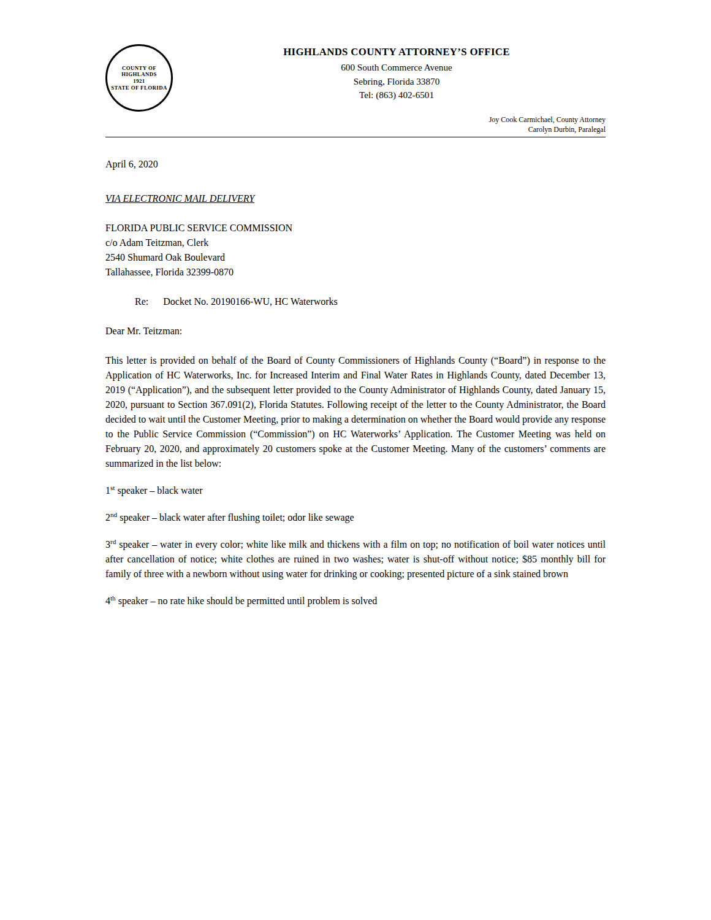COUNTY OF HIGHLANDS
1921
STATE OF FLORIDA
HIGHLANDS COUNTY ATTORNEY’S OFFICE
600 South Commerce Avenue
Sebring, Florida 33870
Tel: (863) 402-6501
Joy Cook Carmichael, County Attorney
Carolyn Durbin, Paralegal
April 6, 2020
VIA ELECTRONIC MAIL DELIVERY
FLORIDA PUBLIC SERVICE COMMISSION
c/o Adam Teitzman, Clerk
2540 Shumard Oak Boulevard
Tallahassee, Florida 32399-0870
Re: Docket No. 20190166-WU, HC Waterworks
Dear Mr. Teitzman:
This letter is provided on behalf of the Board of County Commissioners of Highlands County (“Board”) in response to the Application of HC Waterworks, Inc. for Increased Interim and Final Water Rates in Highlands County, dated December 13, 2019 (“Application”), and the subsequent letter provided to the County Administrator of Highlands County, dated January 15, 2020, pursuant to Section 367.091(2), Florida Statutes. Following receipt of the letter to the County Administrator, the Board decided to wait until the Customer Meeting, prior to making a determination on whether the Board would provide any response to the Public Service Commission (“Commission”) on HC Waterworks’ Application. The Customer Meeting was held on February 20, 2020, and approximately 20 customers spoke at the Customer Meeting. Many of the customers’ comments are summarized in the list below:
1st speaker – black water
2nd speaker – black water after flushing toilet; odor like sewage
3rd speaker – water in every color; white like milk and thickens with a film on top; no notification of boil water notices until after cancellation of notice; white clothes are ruined in two washes; water is shut-off without notice; $85 monthly bill for family of three with a newborn without using water for drinking or cooking; presented picture of a sink stained brown
4th speaker – no rate hike should be permitted until problem is solved